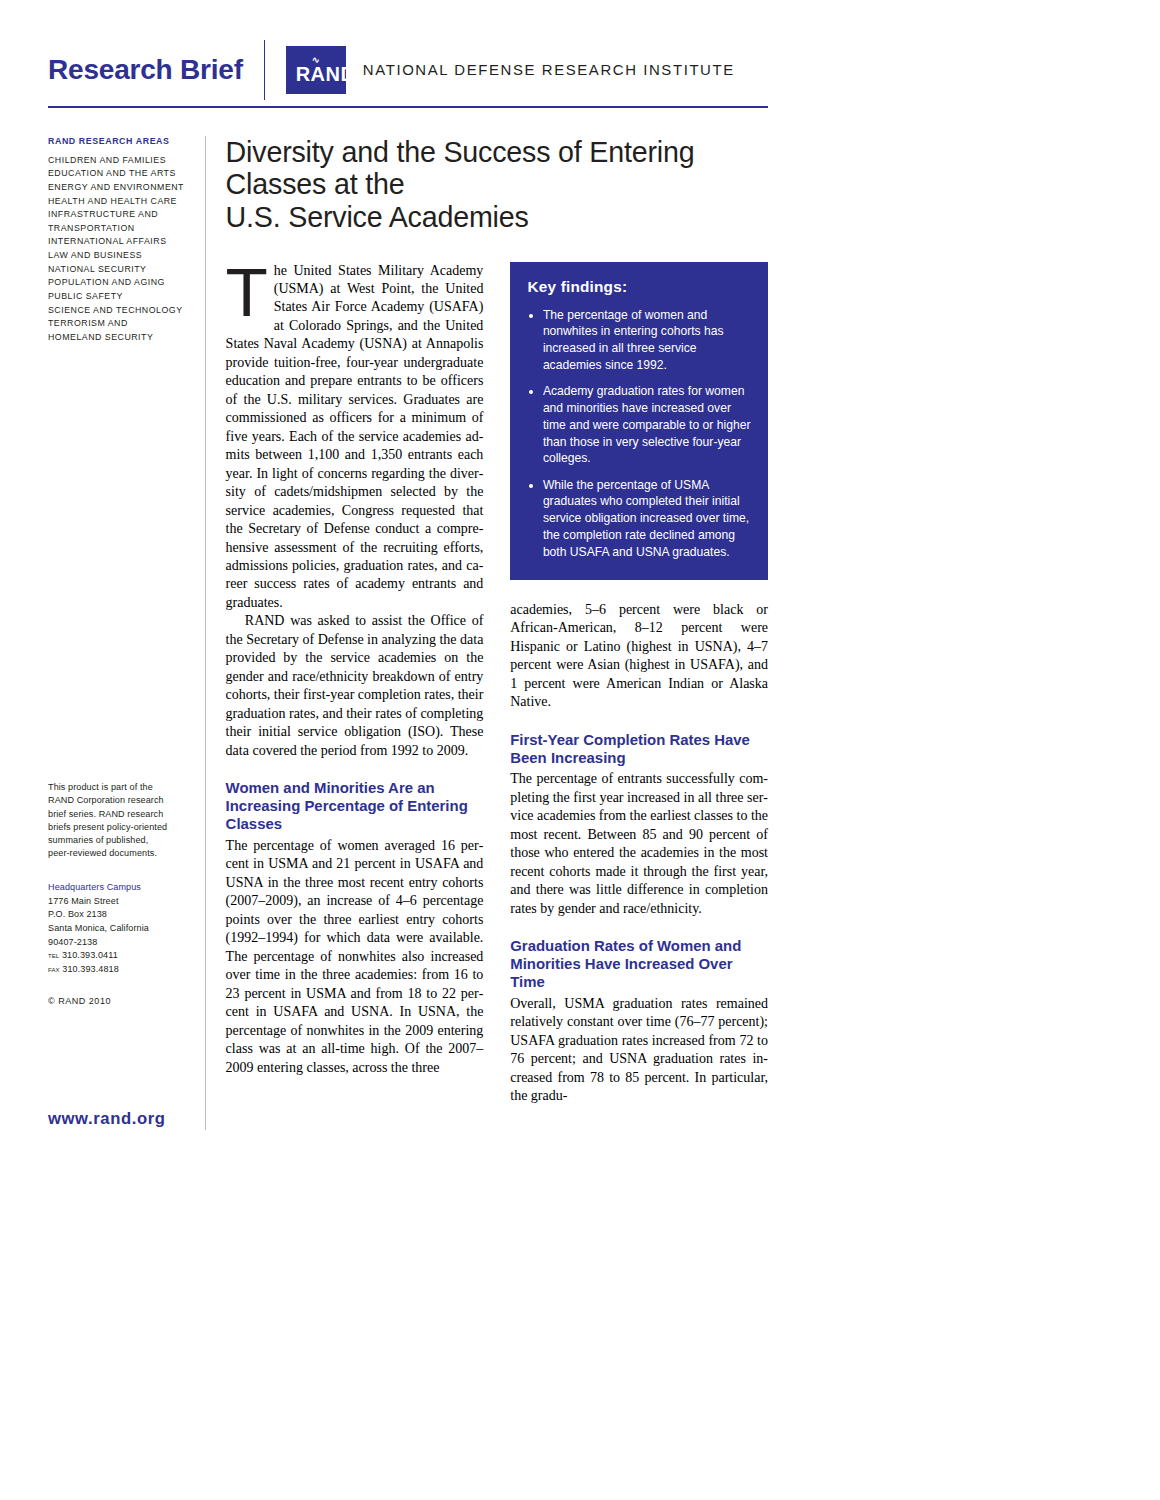Research Brief
∿RAND
NATIONAL DEFENSE RESEARCH INSTITUTE
RAND RESEARCH AREAS
CHILDREN AND FAMILIES
EDUCATION AND THE ARTS
ENERGY AND ENVIRONMENT
HEALTH AND HEALTH CARE
INFRASTRUCTURE AND
TRANSPORTATION
INTERNATIONAL AFFAIRS
LAW AND BUSINESS
NATIONAL SECURITY
POPULATION AND AGING
PUBLIC SAFETY
SCIENCE AND TECHNOLOGY
TERRORISM AND
HOMELAND SECURITY
This product is part of the
RAND Corporation research
brief series. RAND research
briefs present policy-oriented
summaries of published,
peer-reviewed documents.
Headquarters Campus
1776 Main Street
P.O. Box 2138
Santa Monica, California
90407-2138
tel 310.393.0411
fax 310.393.4818
© RAND 2010
www.rand.org
Diversity and the Success of Entering Classes at the
U.S. Service Academies
The United States Military Academy (USMA) at West Point, the United States Air Force Academy (USAFA) at Colorado Springs, and the United States Naval Academy (USNA) at Annapolis provide tuition-free, four-year undergraduate education and prepare entrants to be officers of the U.S. military services. Graduates are commissioned as officers for a minimum of five years. Each of the service academies admits between 1,100 and 1,350 entrants each year. In light of concerns regarding the diversity of cadets/midshipmen selected by the service academies, Congress requested that the Secretary of Defense conduct a comprehensive assessment of the recruiting efforts, admissions policies, graduation rates, and career success rates of academy entrants and graduates.
RAND was asked to assist the Office of the Secretary of Defense in analyzing the data provided by the service academies on the gender and race/ethnicity breakdown of entry cohorts, their first-year completion rates, their graduation rates, and their rates of completing their initial service obligation (ISO). These data covered the period from 1992 to 2009.
Women and Minorities Are an Increasing Percentage of Entering Classes
The percentage of women averaged 16 percent in USMA and 21 percent in USAFA and USNA in the three most recent entry cohorts (2007–2009), an increase of 4–6 percentage points over the three earliest entry cohorts (1992–1994) for which data were available. The percentage of nonwhites also increased over time in the three academies: from 16 to 23 percent in USMA and from 18 to 22 percent in USAFA and USNA. In USNA, the percentage of nonwhites in the 2009 entering class was at an all-time high. Of the 2007–2009 entering classes, across the three
Key findings:
The percentage of women and nonwhites in entering cohorts has increased in all three service academies since 1992.
Academy graduation rates for women and minorities have increased over time and were comparable to or higher than those in very selective four-year colleges.
While the percentage of USMA graduates who completed their initial service obligation increased over time, the completion rate declined among both USAFA and USNA graduates.
academies, 5–6 percent were black or African-American, 8–12 percent were Hispanic or Latino (highest in USNA), 4–7 percent were Asian (highest in USAFA), and 1 percent were American Indian or Alaska Native.
First-Year Completion Rates Have Been Increasing
The percentage of entrants successfully completing the first year increased in all three service academies from the earliest classes to the most recent. Between 85 and 90 percent of those who entered the academies in the most recent cohorts made it through the first year, and there was little difference in completion rates by gender and race/ethnicity.
Graduation Rates of Women and Minorities Have Increased Over Time
Overall, USMA graduation rates remained relatively constant over time (76–77 percent); USAFA graduation rates increased from 72 to 76 percent; and USNA graduation rates increased from 78 to 85 percent. In particular, the gradu-